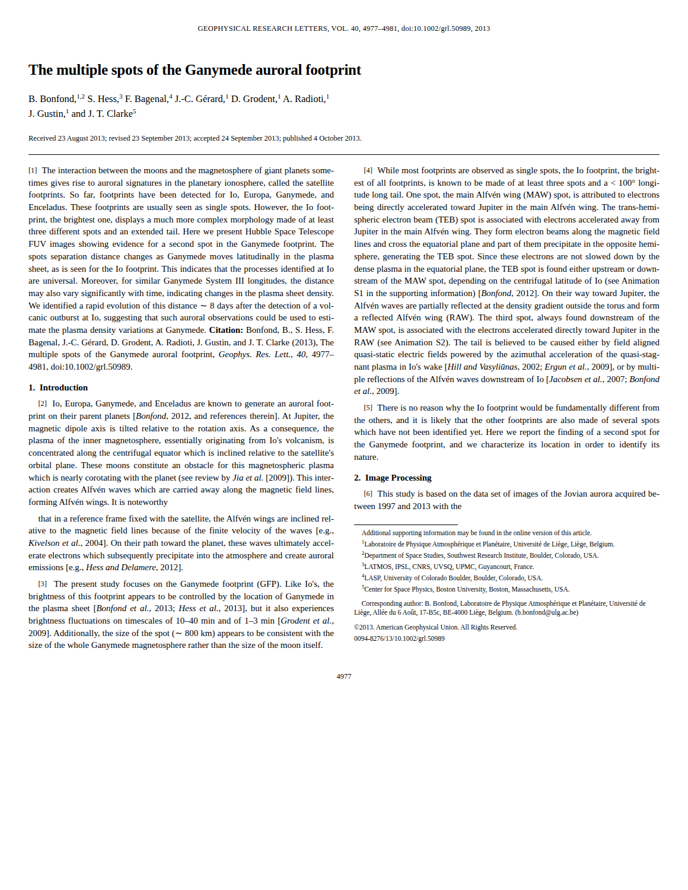GEOPHYSICAL RESEARCH LETTERS, VOL. 40, 4977–4981, doi:10.1002/grl.50989, 2013
The multiple spots of the Ganymede auroral footprint
B. Bonfond,1,2 S. Hess,3 F. Bagenal,4 J.-C. Gérard,1 D. Grodent,1 A. Radioti,1
J. Gustin,1 and J. T. Clarke5
Received 23 August 2013; revised 23 September 2013; accepted 24 September 2013; published 4 October 2013.
[1] The interaction between the moons and the magnetosphere of giant planets sometimes gives rise to auroral signatures in the planetary ionosphere, called the satellite footprints. So far, footprints have been detected for Io, Europa, Ganymede, and Enceladus. These footprints are usually seen as single spots. However, the Io footprint, the brightest one, displays a much more complex morphology made of at least three different spots and an extended tail. Here we present Hubble Space Telescope FUV images showing evidence for a second spot in the Ganymede footprint. The spots separation distance changes as Ganymede moves latitudinally in the plasma sheet, as is seen for the Io footprint. This indicates that the processes identified at Io are universal. Moreover, for similar Ganymede System III longitudes, the distance may also vary significantly with time, indicating changes in the plasma sheet density. We identified a rapid evolution of this distance ∼ 8 days after the detection of a volcanic outburst at Io, suggesting that such auroral observations could be used to estimate the plasma density variations at Ganymede. Citation: Bonfond, B., S. Hess, F. Bagenal, J.-C. Gérard, D. Grodent, A. Radioti, J. Gustin, and J. T. Clarke (2013), The multiple spots of the Ganymede auroral footprint, Geophys. Res. Lett., 40, 4977–4981, doi:10.1002/grl.50989.
1. Introduction
[2] Io, Europa, Ganymede, and Enceladus are known to generate an auroral footprint on their parent planets [Bonfond, 2012, and references therein]. At Jupiter, the magnetic dipole axis is tilted relative to the rotation axis. As a consequence, the plasma of the inner magnetosphere, essentially originating from Io's volcanism, is concentrated along the centrifugal equator which is inclined relative to the satellite's orbital plane. These moons constitute an obstacle for this magnetospheric plasma which is nearly corotating with the planet (see review by Jia et al. [2009]). This interaction creates Alfvén waves which are carried away along the magnetic field lines, forming Alfvén wings. It is noteworthy
that in a reference frame fixed with the satellite, the Alfvén wings are inclined relative to the magnetic field lines because of the finite velocity of the waves [e.g., Kivelson et al., 2004]. On their path toward the planet, these waves ultimately accelerate electrons which subsequently precipitate into the atmosphere and create auroral emissions [e.g., Hess and Delamere, 2012].
[3] The present study focuses on the Ganymede footprint (GFP). Like Io's, the brightness of this footprint appears to be controlled by the location of Ganymede in the plasma sheet [Bonfond et al., 2013; Hess et al., 2013], but it also experiences brightness fluctuations on timescales of 10–40 min and of 1–3 min [Grodent et al., 2009]. Additionally, the size of the spot (∼ 800 km) appears to be consistent with the size of the whole Ganymede magnetosphere rather than the size of the moon itself.
[4] While most footprints are observed as single spots, the Io footprint, the brightest of all footprints, is known to be made of at least three spots and a < 100° longitude long tail. One spot, the main Alfvén wing (MAW) spot, is attributed to electrons being directly accelerated toward Jupiter in the main Alfvén wing. The trans-hemispheric electron beam (TEB) spot is associated with electrons accelerated away from Jupiter in the main Alfvén wing. They form electron beams along the magnetic field lines and cross the equatorial plane and part of them precipitate in the opposite hemisphere, generating the TEB spot. Since these electrons are not slowed down by the dense plasma in the equatorial plane, the TEB spot is found either upstream or downstream of the MAW spot, depending on the centrifugal latitude of Io (see Animation S1 in the supporting information) [Bonfond, 2012]. On their way toward Jupiter, the Alfvén waves are partially reflected at the density gradient outside the torus and form a reflected Alfvén wing (RAW). The third spot, always found downstream of the MAW spot, is associated with the electrons accelerated directly toward Jupiter in the RAW (see Animation S2). The tail is believed to be caused either by field aligned quasi-static electric fields powered by the azimuthal acceleration of the quasi-stagnant plasma in Io's wake [Hill and Vasyliūnas, 2002; Ergun et al., 2009], or by multiple reflections of the Alfvén waves downstream of Io [Jacobsen et al., 2007; Bonfond et al., 2009].
[5] There is no reason why the Io footprint would be fundamentally different from the others, and it is likely that the other footprints are also made of several spots which have not been identified yet. Here we report the finding of a second spot for the Ganymede footprint, and we characterize its location in order to identify its nature.
2. Image Processing
[6] This study is based on the data set of images of the Jovian aurora acquired between 1997 and 2013 with the
Additional supporting information may be found in the online version of this article.
1Laboratoire de Physique Atmosphérique et Planétaire, Université de Liège, Liège, Belgium.
2Department of Space Studies, Southwest Research Institute, Boulder, Colorado, USA.
3LATMOS, IPSL, CNRS, UVSQ, UPMC, Guyancourt, France.
4LASP, University of Colorado Boulder, Boulder, Colorado, USA.
5Center for Space Physics, Boston University, Boston, Massachusetts, USA.
Corresponding author: B. Bonfond, Laboratoire de Physique Atmosphérique et Planétaire, Université de Liège, Allée du 6 Août, 17-B5c, BE-4000 Liège, Belgium. (b.bonfond@ulg.ac.be)
©2013. American Geophysical Union. All Rights Reserved.
0094-8276/13/10.1002/grl.50989
4977